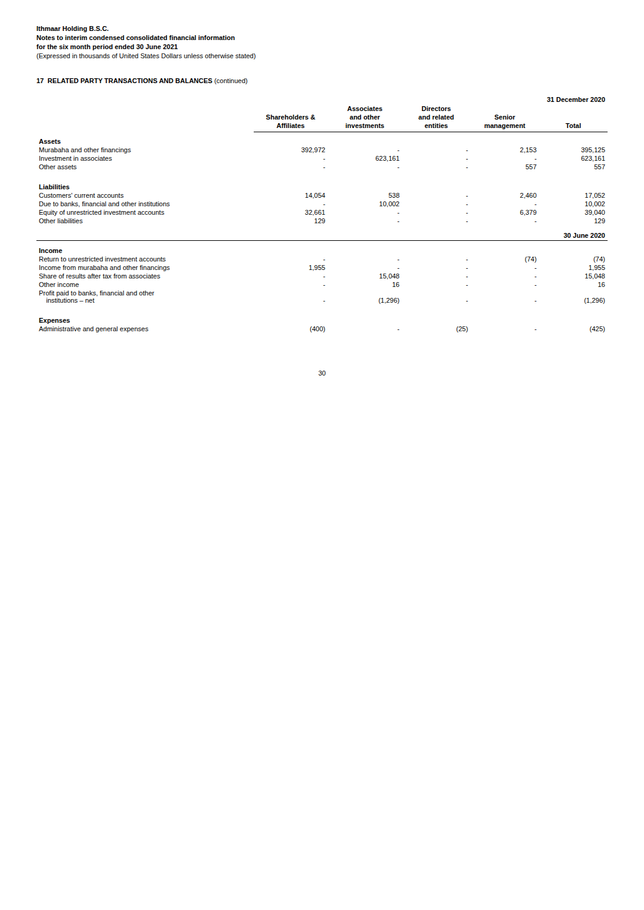Ithmaar Holding B.S.C.
Notes to interim condensed consolidated financial information
for the six month period ended 30 June 2021
(Expressed in thousands of United States Dollars unless otherwise stated)
17 RELATED PARTY TRANSACTIONS AND BALANCES (continued)
| | | | | | 31 December 2020 |
| | Shareholders & Affiliates | Associates and other investments | Directors and related entities | Senior management | Total |
| Assets | | | | | |
| Murabaha and other financings | 392,972 | - | - | 2,153 | 395,125 |
| Investment in associates | - | 623,161 | - | - | 623,161 |
| Other assets | - | - | - | 557 | 557 |
| Liabilities | | | | | |
| Customers' current accounts | 14,054 | 538 | - | 2,460 | 17,052 |
| Due to banks, financial and other institutions | - | 10,002 | - | - | 10,002 |
| Equity of unrestricted investment accounts | 32,661 | - | - | 6,379 | 39,040 |
| Other liabilities | 129 | - | - | - | 129 |
| | | | | | 30 June 2020 |
| Income | | | | | |
| Return to unrestricted investment accounts | - | - | - | (74) | (74) |
| Income from murabaha and other financings | 1,955 | - | - | - | 1,955 |
| Share of results after tax from associates | - | 15,048 | - | - | 15,048 |
| Other income | - | 16 | - | - | 16 |
| Profit paid to banks, financial and other institutions – net | - | (1,296) | - | - | (1,296) |
| Expenses | | | | | |
| Administrative and general expenses | (400) | - | (25) | - | (425) |
30